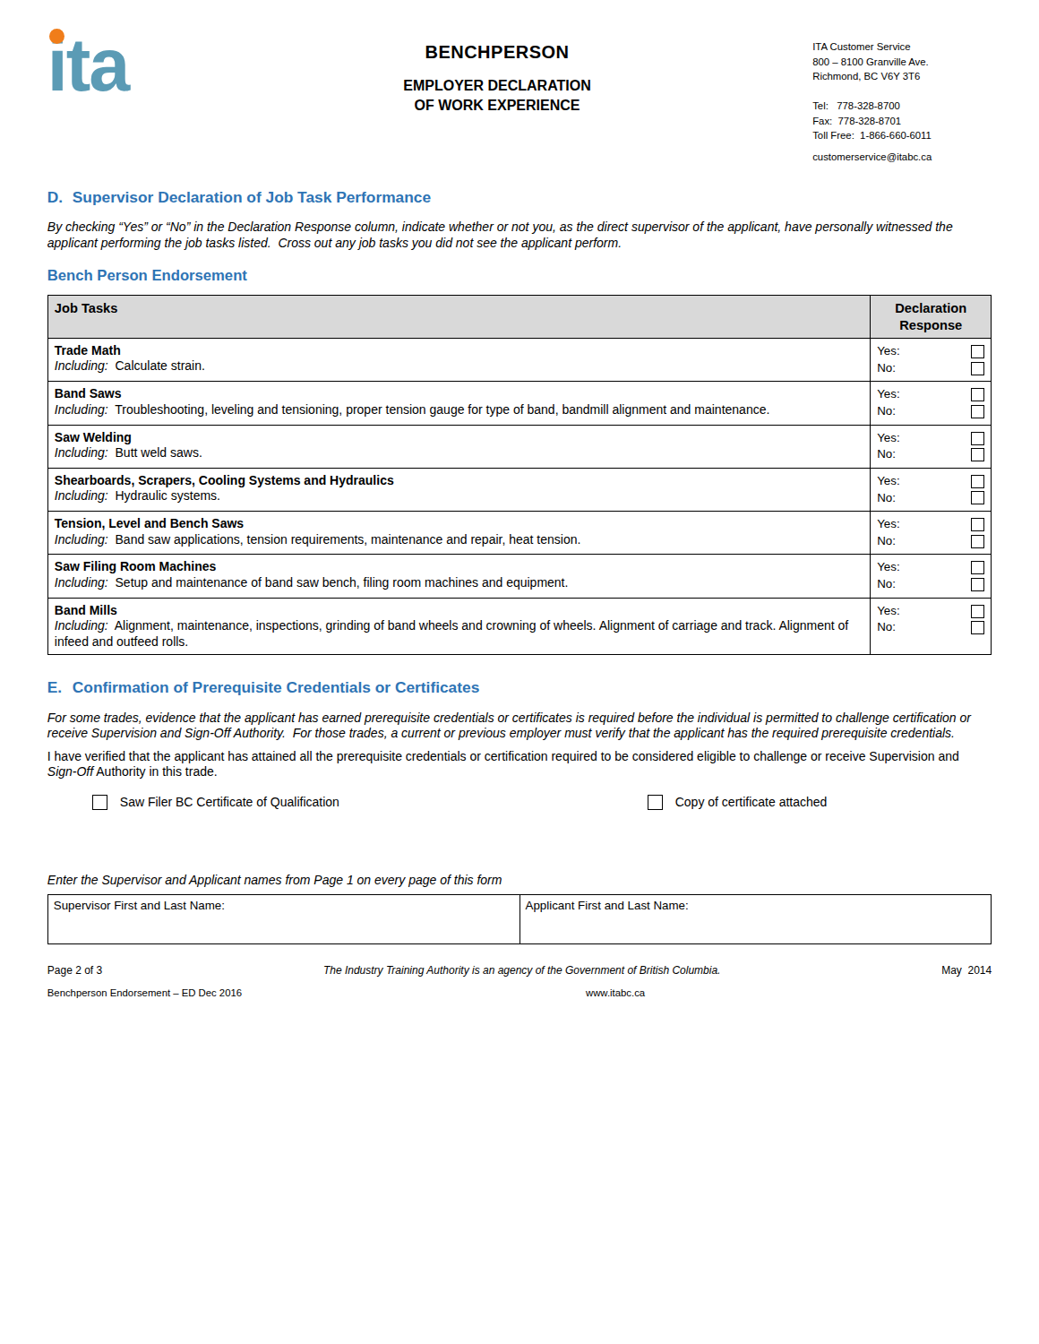ita
BENCHPERSON
EMPLOYER DECLARATION
OF WORK EXPERIENCE
ITA Customer Service
800 – 8100 Granville Ave.
Richmond, BC V6Y 3T6
Tel: 778-328-8700
Fax: 778-328-8701
Toll Free: 1-866-660-6011
customerservice@itabc.ca
D. Supervisor Declaration of Job Task Performance
By checking “Yes” or “No” in the Declaration Response column, indicate whether or not you, as the direct supervisor of the applicant, have personally witnessed the applicant performing the job tasks listed. Cross out any job tasks you did not see the applicant perform.
Bench Person Endorsement
| Job Tasks | Declaration Response |
| --- | --- |
| Trade Math Including: Calculate strain. | / Yes: / / / No: / / |
| Band Saws Including: Troubleshooting, leveling and tensioning, proper tension gauge for type of band, bandmill alignment and maintenance. | / Yes: / / / No: / / |
| Saw Welding Including: Butt weld saws. | / Yes: / / / No: / / |
| Shearboards, Scrapers, Cooling Systems and Hydraulics Including: Hydraulic systems. | / Yes: / / / No: / / |
| Tension, Level and Bench Saws Including: Band saw applications, tension requirements, maintenance and repair, heat tension. | / Yes: / / / No: / / |
| Saw Filing Room Machines Including: Setup and maintenance of band saw bench, filing room machines and equipment. | / Yes: / / / No: / / |
| Band Mills Including: Alignment, maintenance, inspections, grinding of band wheels and crowning of wheels. Alignment of carriage and track. Alignment of infeed and outfeed rolls. | / Yes: / / / No: / / |
E. Confirmation of Prerequisite Credentials or Certificates
For some trades, evidence that the applicant has earned prerequisite credentials or certificates is required before the individual is permitted to challenge certification or receive Supervision and Sign-Off Authority. For those trades, a current or previous employer must verify that the applicant has the required prerequisite credentials.
I have verified that the applicant has attained all the prerequisite credentials or certification required to be considered eligible to challenge or receive Supervision and Sign-Off Authority in this trade.
Saw Filer BC Certificate of Qualification
Copy of certificate attached
Enter the Supervisor and Applicant names from Page 1 on every page of this form
| Supervisor First and Last Name: | Applicant First and Last Name: |
Page 2 of 3
The Industry Training Authority is an agency of the Government of British Columbia.
May 2014
Benchperson Endorsement – ED Dec 2016
www.itabc.ca